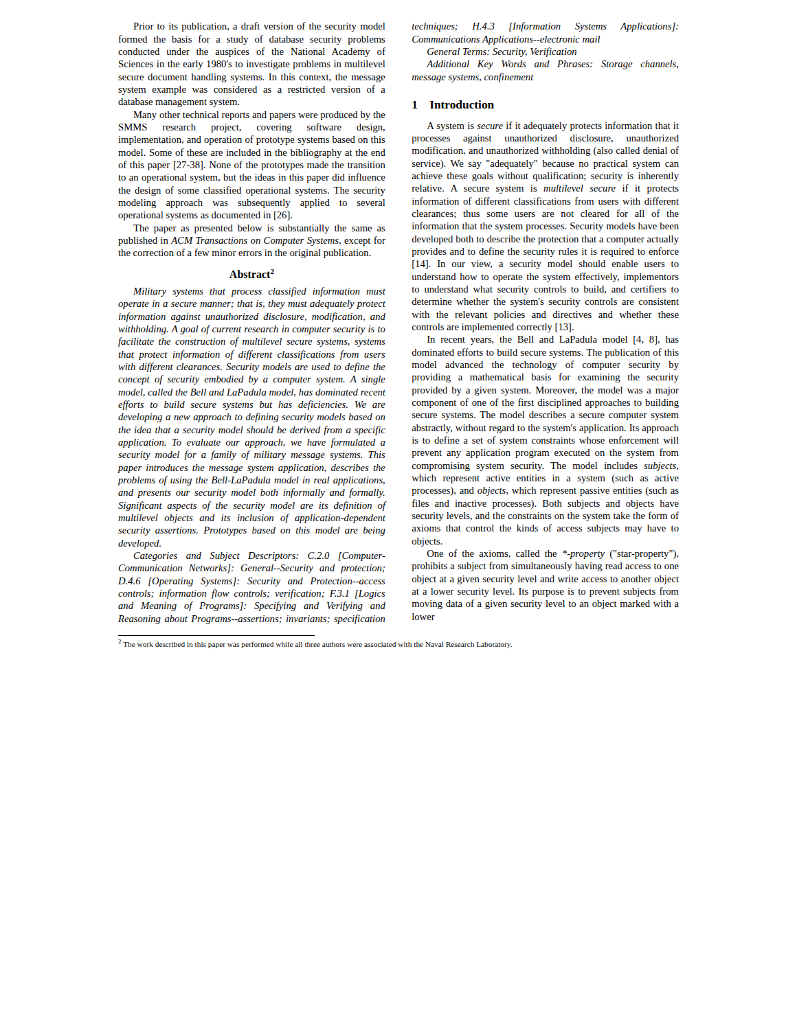Prior to its publication, a draft version of the security model formed the basis for a study of database security problems conducted under the auspices of the National Academy of Sciences in the early 1980's to investigate problems in multilevel secure document handling systems. In this context, the message system example was considered as a restricted version of a database management system.
Many other technical reports and papers were produced by the SMMS research project, covering software design, implementation, and operation of prototype systems based on this model. Some of these are included in the bibliography at the end of this paper [27-38]. None of the prototypes made the transition to an operational system, but the ideas in this paper did influence the design of some classified operational systems. The security modeling approach was subsequently applied to several operational systems as documented in [26].
The paper as presented below is substantially the same as published in ACM Transactions on Computer Systems, except for the correction of a few minor errors in the original publication.
Abstract2
Military systems that process classified information must operate in a secure manner; that is, they must adequately protect information against unauthorized disclosure, modification, and withholding. A goal of current research in computer security is to facilitate the construction of multilevel secure systems, systems that protect information of different classifications from users with different clearances. Security models are used to define the concept of security embodied by a computer system. A single model, called the Bell and LaPadula model, has dominated recent efforts to build secure systems but has deficiencies. We are developing a new approach to defining security models based on the idea that a security model should be derived from a specific application. To evaluate our approach, we have formulated a security model for a family of military message systems. This paper introduces the message system application, describes the problems of using the Bell-LaPadula model in real applications, and presents our security model both informally and formally. Significant aspects of the security model are its definition of multilevel objects and its inclusion of application-dependent security assertions. Prototypes based on this model are being developed.
Categories and Subject Descriptors: C.2.0 [Computer-Communication Networks]: General--Security and protection; D.4.6 [Operating Systems]: Security and Protection--access controls; information flow controls; verification; F.3.1 [Logics and Meaning of Programs]: Specifying and Verifying and Reasoning about Programs--assertions; invariants; specification techniques; H.4.3 [Information Systems Applications]: Communications Applications--electronic mail
General Terms: Security, Verification
Additional Key Words and Phrases: Storage channels, message systems, confinement
1 Introduction
A system is secure if it adequately protects information that it processes against unauthorized disclosure, unauthorized modification, and unauthorized withholding (also called denial of service). We say "adequately" because no practical system can achieve these goals without qualification; security is inherently relative. A secure system is multilevel secure if it protects information of different classifications from users with different clearances; thus some users are not cleared for all of the information that the system processes. Security models have been developed both to describe the protection that a computer actually provides and to define the security rules it is required to enforce [14]. In our view, a security model should enable users to understand how to operate the system effectively, implementors to understand what security controls to build, and certifiers to determine whether the system's security controls are consistent with the relevant policies and directives and whether these controls are implemented correctly [13].
In recent years, the Bell and LaPadula model [4, 8], has dominated efforts to build secure systems. The publication of this model advanced the technology of computer security by providing a mathematical basis for examining the security provided by a given system. Moreover, the model was a major component of one of the first disciplined approaches to building secure systems. The model describes a secure computer system abstractly, without regard to the system's application. Its approach is to define a set of system constraints whose enforcement will prevent any application program executed on the system from compromising system security. The model includes subjects, which represent active entities in a system (such as active processes), and objects, which represent passive entities (such as files and inactive processes). Both subjects and objects have security levels, and the constraints on the system take the form of axioms that control the kinds of access subjects may have to objects.
One of the axioms, called the *-property ("star-property"), prohibits a subject from simultaneously having read access to one object at a given security level and write access to another object at a lower security level. Its purpose is to prevent subjects from moving data of a given security level to an object marked with a lower
2 The work described in this paper was performed while all three authors were associated with the Naval Research Laboratory.